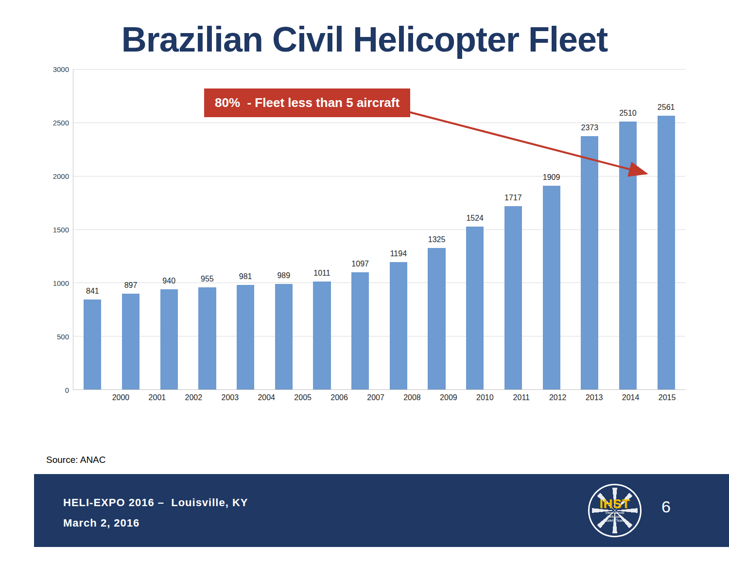Brazilian Civil Helicopter Fleet
3000 2500 2000 1500 1000 500 0
841
897
940
955
981
989
1011
1097
1194
1325
1524
1717
1909
2373
2510
2561
2000200120022003 2004200520062007 2008200920102011 2012201320142015
80% - Fleet less than 5 aircraft
Source: ANAC
HELI-EXPO 2016 – Louisville, KY
March 2, 2016
IHST
International
Helicopter
Safety Team
6